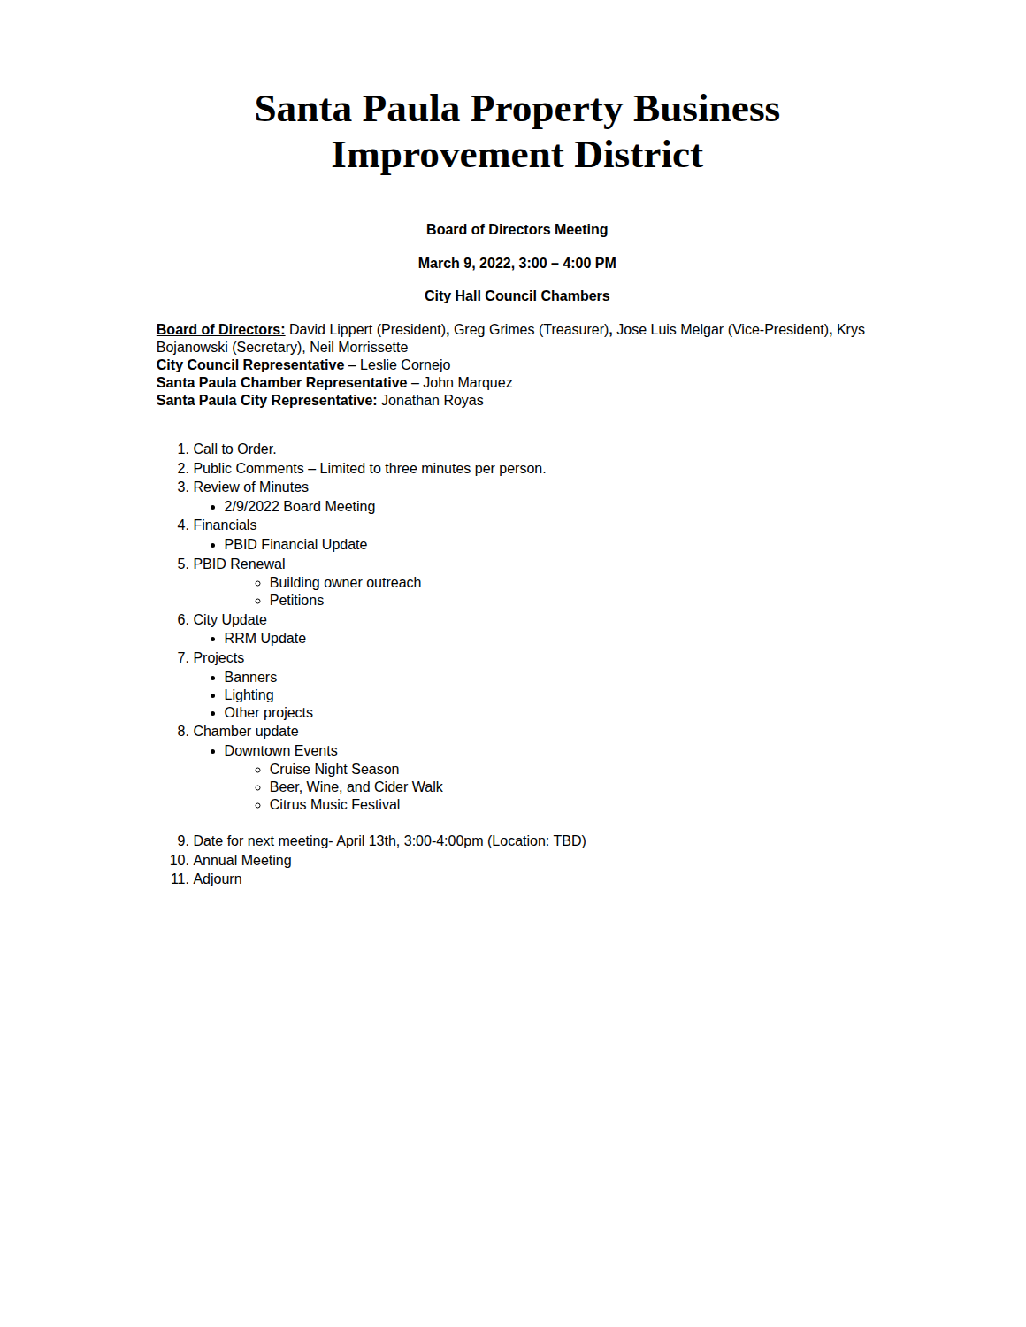Santa Paula Property Business Improvement District
Board of Directors Meeting
March 9, 2022, 3:00 – 4:00 PM
City Hall Council Chambers
Board of Directors: David Lippert (President), Greg Grimes (Treasurer), Jose Luis Melgar (Vice-President), Krys Bojanowski (Secretary), Neil Morrissette
City Council Representative – Leslie Cornejo
Santa Paula Chamber Representative – John Marquez
Santa Paula City Representative: Jonathan Royas
Call to Order.
Public Comments – Limited to three minutes per person.
Review of Minutes
2/9/2022 Board Meeting
Financials
PBID Financial Update
PBID Renewal
Building owner outreach
Petitions
City Update
RRM Update
Projects
Banners
Lighting
Other projects
Chamber update
Downtown Events
Cruise Night Season
Beer, Wine, and Cider Walk
Citrus Music Festival
Date for next meeting- April 13th, 3:00-4:00pm (Location: TBD)
Annual Meeting
Adjourn